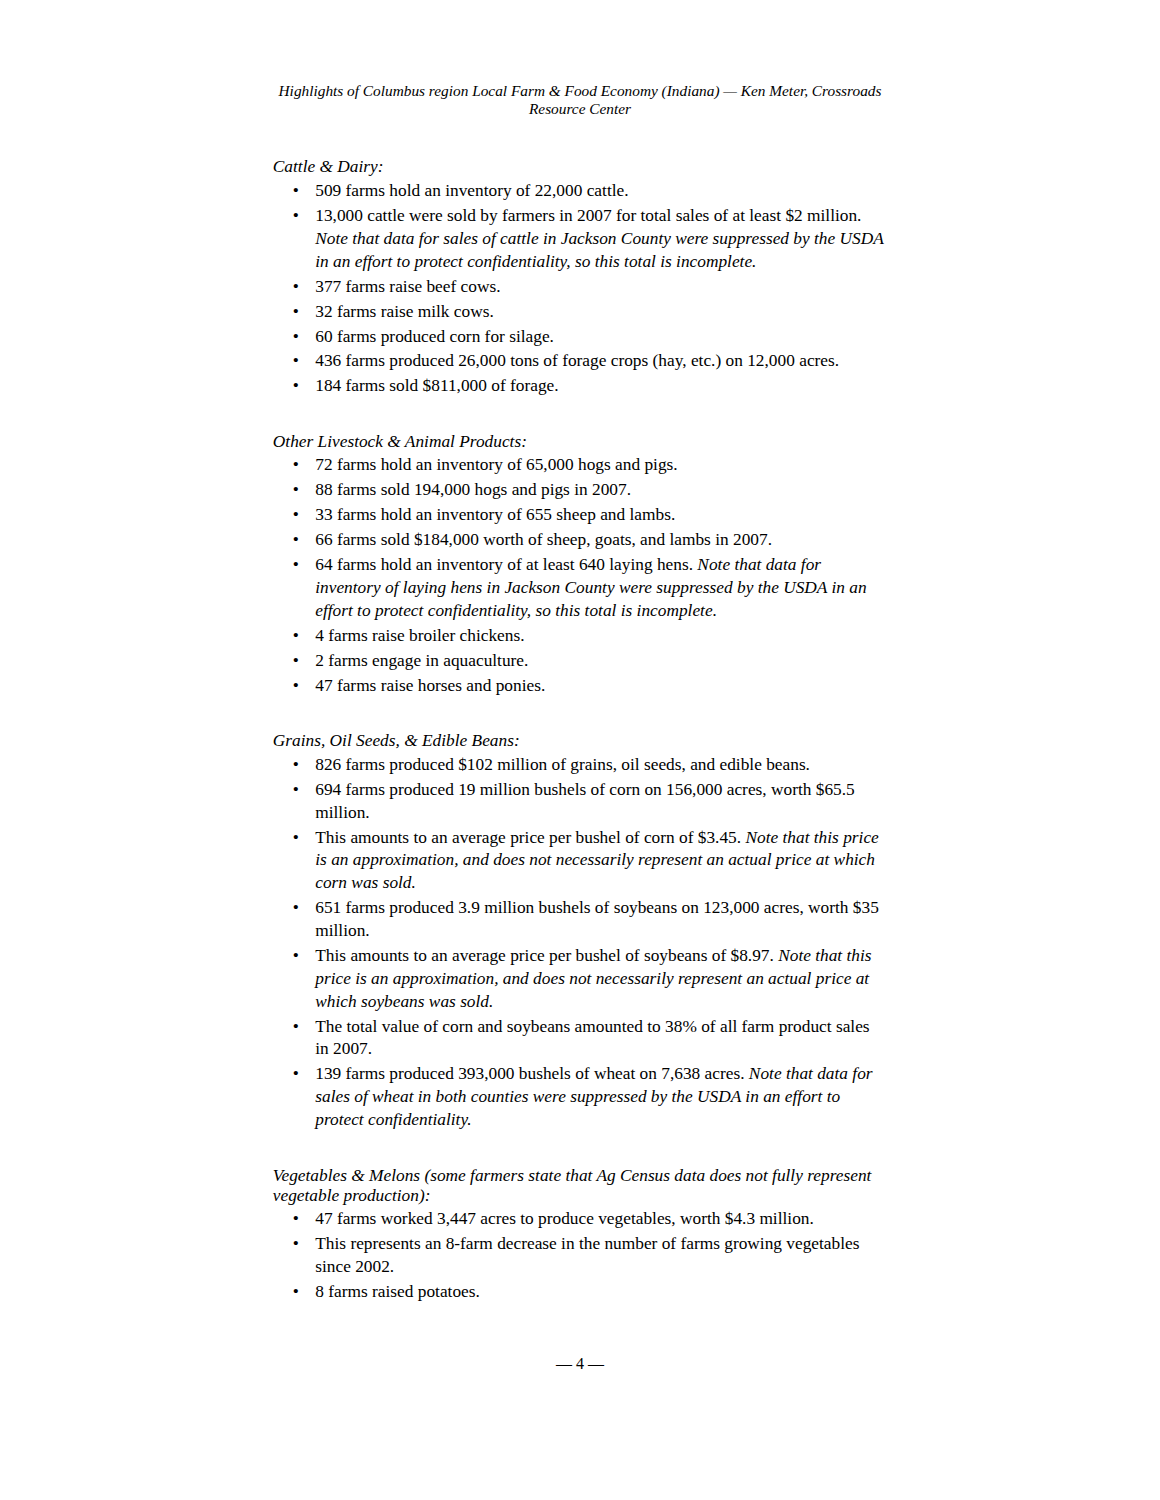Highlights of Columbus region Local Farm & Food Economy (Indiana) — Ken Meter, Crossroads Resource Center
Cattle & Dairy:
509 farms hold an inventory of 22,000 cattle.
13,000 cattle were sold by farmers in 2007 for total sales of at least $2 million. Note that data for sales of cattle in Jackson County were suppressed by the USDA in an effort to protect confidentiality, so this total is incomplete.
377 farms raise beef cows.
32 farms raise milk cows.
60 farms produced corn for silage.
436 farms produced 26,000 tons of forage crops (hay, etc.) on 12,000 acres.
184 farms sold $811,000 of forage.
Other Livestock & Animal Products:
72 farms hold an inventory of 65,000 hogs and pigs.
88 farms sold 194,000 hogs and pigs in 2007.
33 farms hold an inventory of 655 sheep and lambs.
66 farms sold $184,000 worth of sheep, goats, and lambs in 2007.
64 farms hold an inventory of at least 640 laying hens. Note that data for inventory of laying hens in Jackson County were suppressed by the USDA in an effort to protect confidentiality, so this total is incomplete.
4 farms raise broiler chickens.
2 farms engage in aquaculture.
47 farms raise horses and ponies.
Grains, Oil Seeds, & Edible Beans:
826 farms produced $102 million of grains, oil seeds, and edible beans.
694 farms produced 19 million bushels of corn on 156,000 acres, worth $65.5 million.
This amounts to an average price per bushel of corn of $3.45. Note that this price is an approximation, and does not necessarily represent an actual price at which corn was sold.
651 farms produced 3.9 million bushels of soybeans on 123,000 acres, worth $35 million.
This amounts to an average price per bushel of soybeans of $8.97. Note that this price is an approximation, and does not necessarily represent an actual price at which soybeans was sold.
The total value of corn and soybeans amounted to 38% of all farm product sales in 2007.
139 farms produced 393,000 bushels of wheat on 7,638 acres. Note that data for sales of wheat in both counties were suppressed by the USDA in an effort to protect confidentiality.
Vegetables & Melons (some farmers state that Ag Census data does not fully represent vegetable production):
47 farms worked 3,447 acres to produce vegetables, worth $4.3 million.
This represents an 8-farm decrease in the number of farms growing vegetables since 2002.
8 farms raised potatoes.
— 4 —